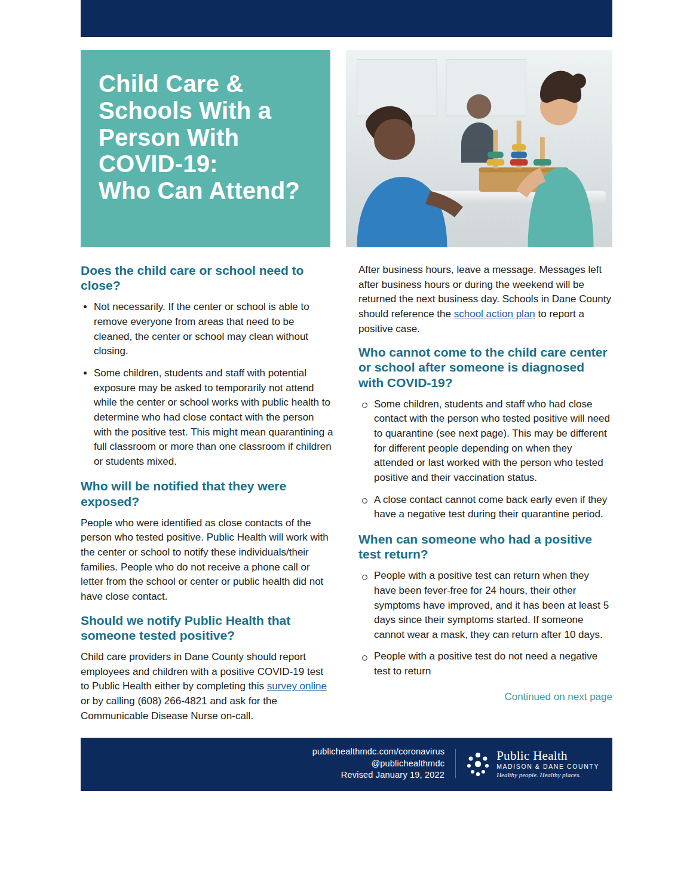Child Care &
Schools With a
Person With
COVID-19:
Who Can Attend?
Does the child care or school need to close?
Not necessarily. If the center or school is able to remove everyone from areas that need to be cleaned, the center or school may clean without closing.
Some children, students and staff with potential exposure may be asked to temporarily not attend while the center or school works with public health to determine who had close contact with the person with the positive test. This might mean quarantining a full classroom or more than one classroom if children or students mixed.
Who will be notified that they were exposed?
People who were identified as close contacts of the person who tested positive. Public Health will work with the center or school to notify these individuals/their families. People who do not receive a phone call or letter from the school or center or public health did not have close contact.
Should we notify Public Health that someone tested positive?
Child care providers in Dane County should report employees and children with a positive COVID-19 test to Public Health either by completing this survey online or by calling (608) 266-4821 and ask for the Communicable Disease Nurse on-call.
After business hours, leave a message. Messages left after business hours or during the weekend will be returned the next business day. Schools in Dane County should reference the school action plan to report a positive case.
Who cannot come to the child care center or school after someone is diagnosed with COVID-19?
Some children, students and staff who had close contact with the person who tested positive will need to quarantine (see next page). This may be different for different people depending on when they attended or last worked with the person who tested positive and their vaccination status.
A close contact cannot come back early even if they have a negative test during their quarantine period.
When can someone who had a positive test return?
People with a positive test can return when they have been fever-free for 24 hours, their other symptoms have improved, and it has been at least 5 days since their symptoms started. If someone cannot wear a mask, they can return after 10 days.
People with a positive test do not need a negative test to return
Continued on next page
publichealthmdc.com/coronavirus
@publichealthmdc
Revised January 19, 2022
Public Health
MADISON & DANE COUNTY
Healthy people. Healthy places.